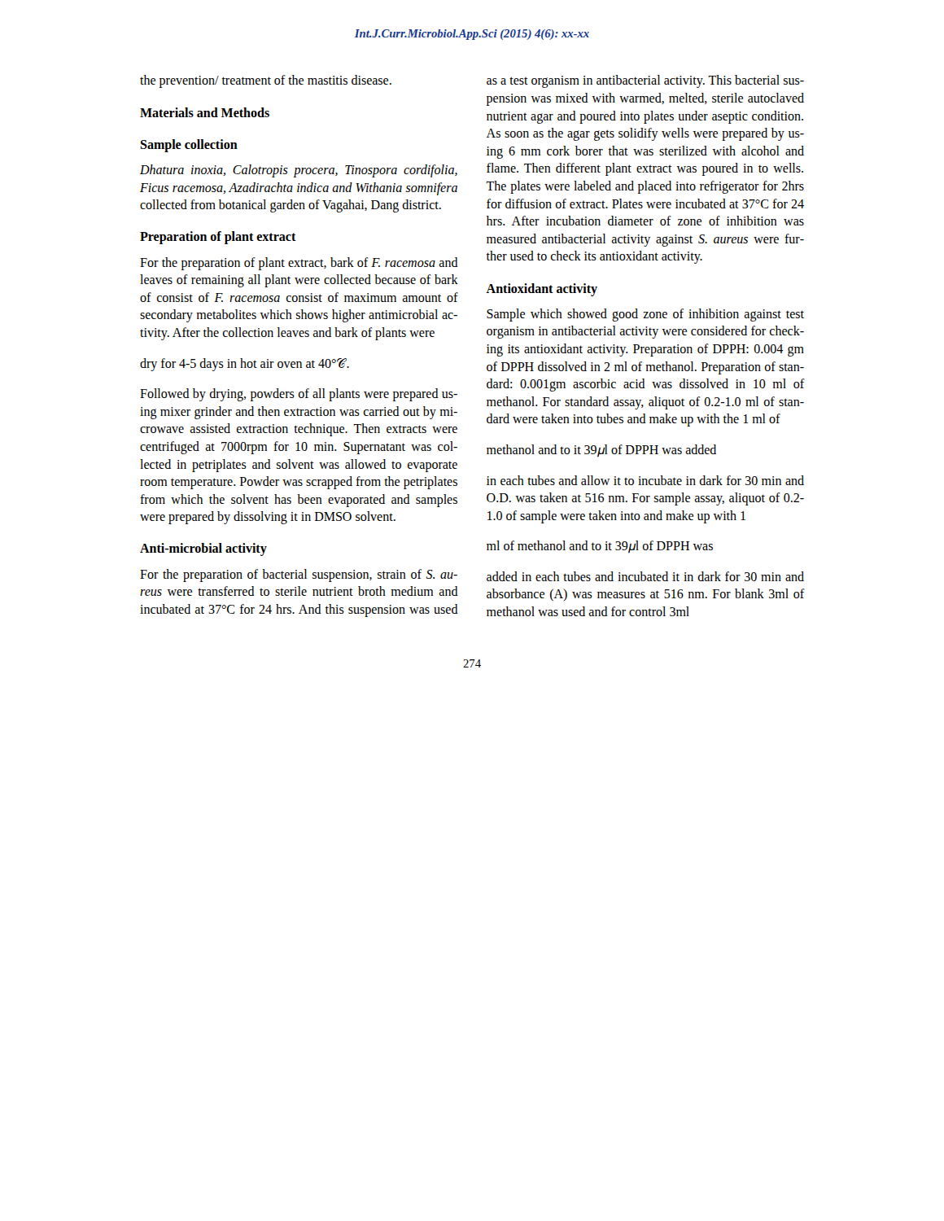Int.J.Curr.Microbiol.App.Sci (2015) 4(6): xx-xx
the prevention/ treatment of the mastitis disease.
Materials and Methods
Sample collection
Dhatura inoxia, Calotropis procera, Tinospora cordifolia, Ficus racemosa, Azadirachta indica and Withania somnifera collected from botanical garden of Vagahai, Dang district.
Preparation of plant extract
For the preparation of plant extract, bark of F. racemosa and leaves of remaining all plant were collected because of bark of consist of F. racemosa consist of maximum amount of secondary metabolites which shows higher antimicrobial activity. After the collection leaves and bark of plants were
dry for 4-5 days in hot air oven at 40°𝒞.
Followed by drying, powders of all plants were prepared using mixer grinder and then extraction was carried out by microwave assisted extraction technique. Then extracts were centrifuged at 7000rpm for 10 min. Supernatant was collected in petriplates and solvent was allowed to evaporate room temperature. Powder was scrapped from the petriplates from which the solvent has been evaporated and samples were prepared by dissolving it in DMSO solvent.
Anti-microbial activity
For the preparation of bacterial suspension, strain of S. aureus were transferred to sterile nutrient broth medium and incubated at 37°C for 24 hrs. And this suspension was used as a test organism in antibacterial activity. This bacterial suspension was mixed with warmed, melted, sterile autoclaved nutrient agar and poured into plates under aseptic condition. As soon as the agar gets solidify wells were prepared by using 6 mm cork borer that was sterilized with alcohol and flame. Then different plant extract was poured in to wells. The plates were labeled and placed into refrigerator for 2hrs for diffusion of extract. Plates were incubated at 37°C for 24 hrs. After incubation diameter of zone of inhibition was measured antibacterial activity against S. aureus were further used to check its antioxidant activity.
Antioxidant activity
Sample which showed good zone of inhibition against test organism in antibacterial activity were considered for checking its antioxidant activity. Preparation of DPPH: 0.004 gm of DPPH dissolved in 2 ml of methanol. Preparation of standard: 0.001gm ascorbic acid was dissolved in 10 ml of methanol. For standard assay, aliquot of 0.2-1.0 ml of standard were taken into tubes and make up with the 1 ml of
methanol and to it 39𝜇l of DPPH was added
in each tubes and allow it to incubate in dark for 30 min and O.D. was taken at 516 nm. For sample assay, aliquot of 0.2-1.0 of sample were taken into and make up with 1
ml of methanol and to it 39𝜇l of DPPH was
added in each tubes and incubated it in dark for 30 min and absorbance (A) was measures at 516 nm. For blank 3ml of methanol was used and for control 3ml
274